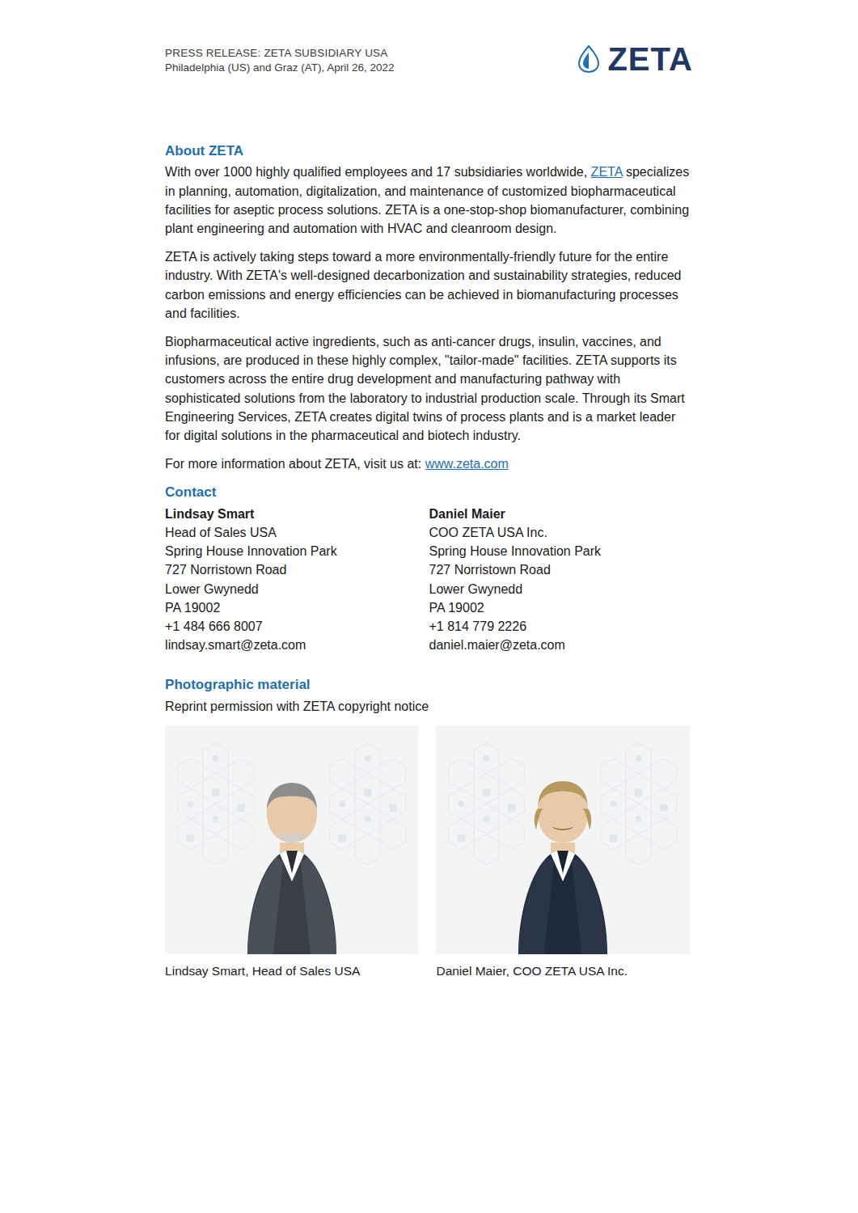PRESS RELEASE: ZETA SUBSIDIARY USA
Philadelphia (US) and Graz (AT), April 26, 2022
ZETA
About ZETA
With over 1000 highly qualified employees and 17 subsidiaries worldwide, ZETA specializes in planning, automation, digitalization, and maintenance of customized biopharmaceutical facilities for aseptic process solutions. ZETA is a one-stop-shop biomanufacturer, combining plant engineering and automation with HVAC and cleanroom design.
ZETA is actively taking steps toward a more environmentally-friendly future for the entire industry. With ZETA's well-designed decarbonization and sustainability strategies, reduced carbon emissions and energy efficiencies can be achieved in biomanufacturing processes and facilities.
Biopharmaceutical active ingredients, such as anti-cancer drugs, insulin, vaccines, and infusions, are produced in these highly complex, "tailor-made" facilities. ZETA supports its customers across the entire drug development and manufacturing pathway with sophisticated solutions from the laboratory to industrial production scale. Through its Smart Engineering Services, ZETA creates digital twins of process plants and is a market leader for digital solutions in the pharmaceutical and biotech industry.
For more information about ZETA, visit us at: www.zeta.com
Contact
Lindsay Smart
Head of Sales USA
Spring House Innovation Park
727 Norristown Road
Lower Gwynedd
PA 19002
+1 484 666 8007
lindsay.smart@zeta.com
Daniel Maier
COO ZETA USA Inc.
Spring House Innovation Park
727 Norristown Road
Lower Gwynedd
PA 19002
+1 814 779 2226
daniel.maier@zeta.com
Photographic material
Reprint permission with ZETA copyright notice
Lindsay Smart, Head of Sales USA
Daniel Maier, COO ZETA USA Inc.